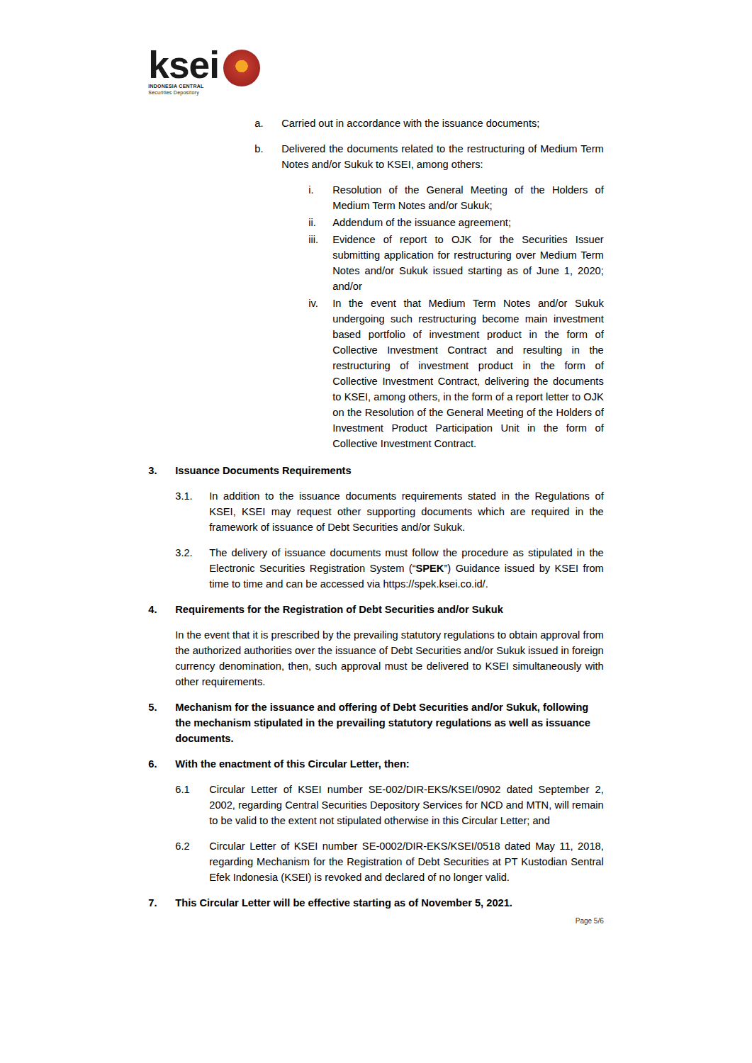ksei
INDONESIA CENTRAL
Securities Depository
a. Carried out in accordance with the issuance documents;
b. Delivered the documents related to the restructuring of Medium Term Notes and/or Sukuk to KSEI, among others:
i. Resolution of the General Meeting of the Holders of Medium Term Notes and/or Sukuk;
ii. Addendum of the issuance agreement;
iii. Evidence of report to OJK for the Securities Issuer submitting application for restructuring over Medium Term Notes and/or Sukuk issued starting as of June 1, 2020; and/or
iv. In the event that Medium Term Notes and/or Sukuk undergoing such restructuring become main investment based portfolio of investment product in the form of Collective Investment Contract and resulting in the restructuring of investment product in the form of Collective Investment Contract, delivering the documents to KSEI, among others, in the form of a report letter to OJK on the Resolution of the General Meeting of the Holders of Investment Product Participation Unit in the form of Collective Investment Contract.
3. Issuance Documents Requirements
3.1. In addition to the issuance documents requirements stated in the Regulations of KSEI, KSEI may request other supporting documents which are required in the framework of issuance of Debt Securities and/or Sukuk.
3.2. The delivery of issuance documents must follow the procedure as stipulated in the Electronic Securities Registration System (“SPEK”) Guidance issued by KSEI from time to time and can be accessed via https://spek.ksei.co.id/.
4. Requirements for the Registration of Debt Securities and/or Sukuk
In the event that it is prescribed by the prevailing statutory regulations to obtain approval from the authorized authorities over the issuance of Debt Securities and/or Sukuk issued in foreign currency denomination, then, such approval must be delivered to KSEI simultaneously with other requirements.
5. Mechanism for the issuance and offering of Debt Securities and/or Sukuk, following the mechanism stipulated in the prevailing statutory regulations as well as issuance documents.
6. With the enactment of this Circular Letter, then:
6.1 Circular Letter of KSEI number SE-002/DIR-EKS/KSEI/0902 dated September 2, 2002, regarding Central Securities Depository Services for NCD and MTN, will remain to be valid to the extent not stipulated otherwise in this Circular Letter; and
6.2 Circular Letter of KSEI number SE-0002/DIR-EKS/KSEI/0518 dated May 11, 2018, regarding Mechanism for the Registration of Debt Securities at PT Kustodian Sentral Efek Indonesia (KSEI) is revoked and declared of no longer valid.
7. This Circular Letter will be effective starting as of November 5, 2021.
Page 5/6